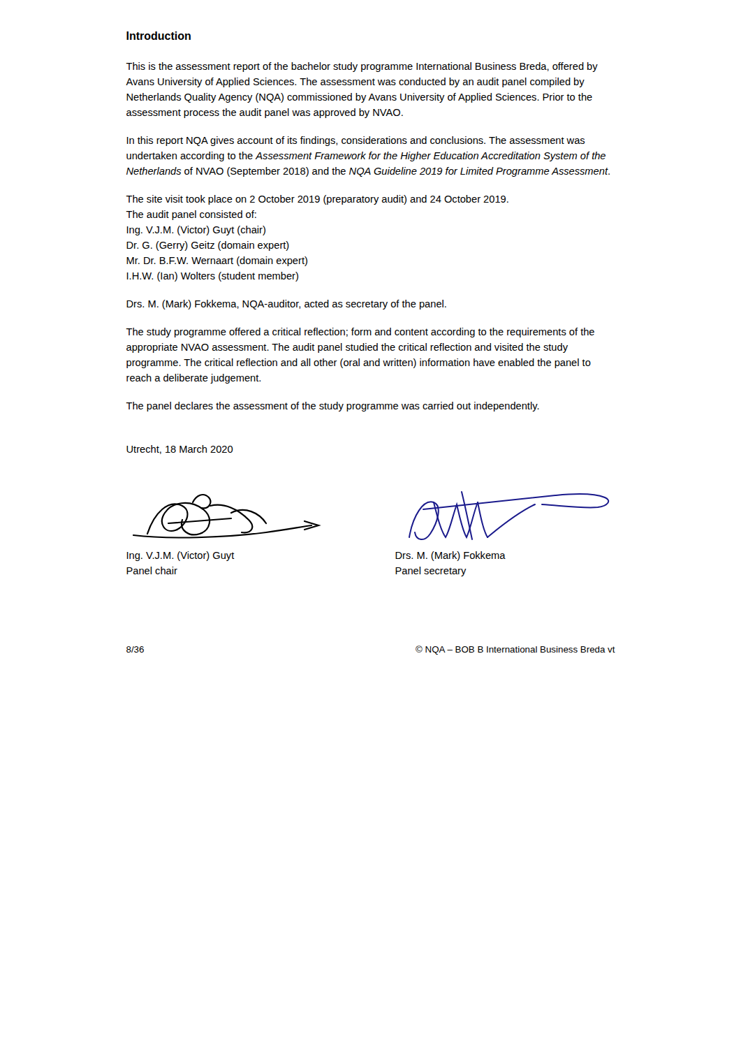Introduction
This is the assessment report of the bachelor study programme International Business Breda, offered by Avans University of Applied Sciences. The assessment was conducted by an audit panel compiled by Netherlands Quality Agency (NQA) commissioned by Avans University of Applied Sciences. Prior to the assessment process the audit panel was approved by NVAO.
In this report NQA gives account of its findings, considerations and conclusions. The assessment was undertaken according to the Assessment Framework for the Higher Education Accreditation System of the Netherlands of NVAO (September 2018) and the NQA Guideline 2019 for Limited Programme Assessment.
The site visit took place on 2 October 2019 (preparatory audit) and 24 October 2019.
The audit panel consisted of:
Ing. V.J.M. (Victor) Guyt (chair)
Dr. G. (Gerry) Geitz (domain expert)
Mr. Dr. B.F.W. Wernaart (domain expert)
I.H.W. (Ian) Wolters (student member)
Drs. M. (Mark) Fokkema, NQA-auditor, acted as secretary of the panel.
The study programme offered a critical reflection; form and content according to the requirements of the appropriate NVAO assessment. The audit panel studied the critical reflection and visited the study programme. The critical reflection and all other (oral and written) information have enabled the panel to reach a deliberate judgement.
The panel declares the assessment of the study programme was carried out independently.
Utrecht, 18 March 2020
Ing. V.J.M. (Victor) Guyt
Panel chair
Drs. M. (Mark) Fokkema
Panel secretary
8/36 © NQA – BOB B International Business Breda vt